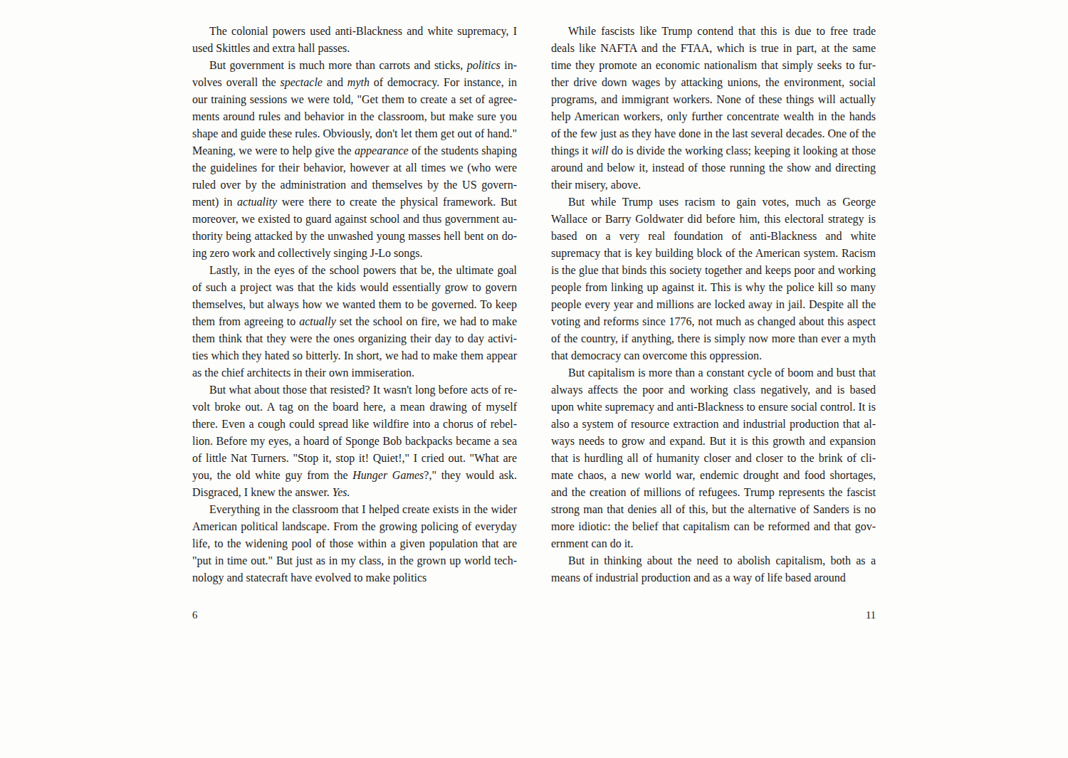The colonial powers used anti-Blackness and white supremacy, I used Skittles and extra hall passes.
But government is much more than carrots and sticks, politics involves overall the spectacle and myth of democracy. For instance, in our training sessions we were told, "Get them to create a set of agreements around rules and behavior in the classroom, but make sure you shape and guide these rules. Obviously, don't let them get out of hand." Meaning, we were to help give the appearance of the students shaping the guidelines for their behavior, however at all times we (who were ruled over by the administration and themselves by the US government) in actuality were there to create the physical framework. But moreover, we existed to guard against school and thus government authority being attacked by the unwashed young masses hell bent on doing zero work and collectively singing J-Lo songs.
Lastly, in the eyes of the school powers that be, the ultimate goal of such a project was that the kids would essentially grow to govern themselves, but always how we wanted them to be governed. To keep them from agreeing to actually set the school on fire, we had to make them think that they were the ones organizing their day to day activities which they hated so bitterly. In short, we had to make them appear as the chief architects in their own immiseration.
But what about those that resisted? It wasn't long before acts of revolt broke out. A tag on the board here, a mean drawing of myself there. Even a cough could spread like wildfire into a chorus of rebellion. Before my eyes, a hoard of Sponge Bob backpacks became a sea of little Nat Turners. "Stop it, stop it! Quiet!," I cried out. "What are you, the old white guy from the Hunger Games?," they would ask. Disgraced, I knew the answer. Yes.
Everything in the classroom that I helped create exists in the wider American political landscape. From the growing policing of everyday life, to the widening pool of those within a given population that are "put in time out." But just as in my class, in the grown up world technology and statecraft have evolved to make politics
6
While fascists like Trump contend that this is due to free trade deals like NAFTA and the FTAA, which is true in part, at the same time they promote an economic nationalism that simply seeks to further drive down wages by attacking unions, the environment, social programs, and immigrant workers. None of these things will actually help American workers, only further concentrate wealth in the hands of the few just as they have done in the last several decades. One of the things it will do is divide the working class; keeping it looking at those around and below it, instead of those running the show and directing their misery, above.
But while Trump uses racism to gain votes, much as George Wallace or Barry Goldwater did before him, this electoral strategy is based on a very real foundation of anti-Blackness and white supremacy that is key building block of the American system. Racism is the glue that binds this society together and keeps poor and working people from linking up against it. This is why the police kill so many people every year and millions are locked away in jail. Despite all the voting and reforms since 1776, not much as changed about this aspect of the country, if anything, there is simply now more than ever a myth that democracy can overcome this oppression.
But capitalism is more than a constant cycle of boom and bust that always affects the poor and working class negatively, and is based upon white supremacy and anti-Blackness to ensure social control. It is also a system of resource extraction and industrial production that always needs to grow and expand. But it is this growth and expansion that is hurdling all of humanity closer and closer to the brink of climate chaos, a new world war, endemic drought and food shortages, and the creation of millions of refugees. Trump represents the fascist strong man that denies all of this, but the alternative of Sanders is no more idiotic: the belief that capitalism can be reformed and that government can do it.
But in thinking about the need to abolish capitalism, both as a means of industrial production and as a way of life based around
11